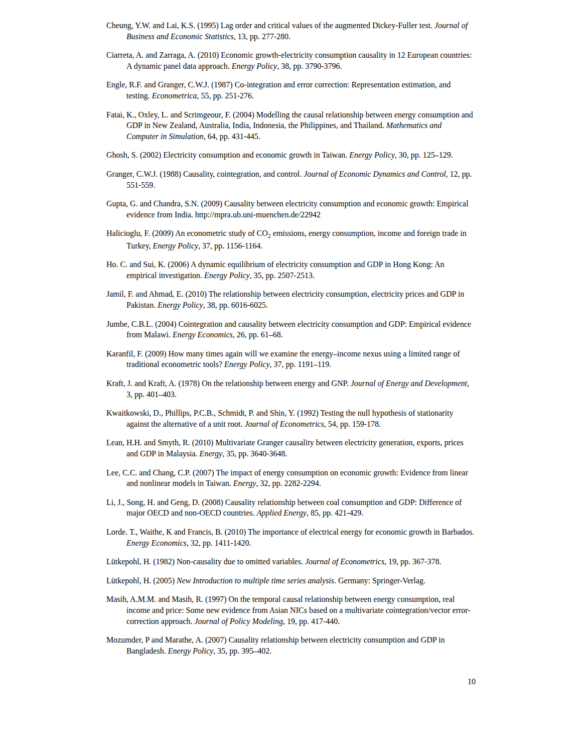Cheung, Y.W. and Lai, K.S. (1995) Lag order and critical values of the augmented Dickey-Fuller test. Journal of Business and Economic Statistics, 13, pp. 277-280.
Ciarreta, A. and Zarraga, A. (2010) Economic growth-electricity consumption causality in 12 European countries: A dynamic panel data approach. Energy Policy, 38, pp. 3790-3796.
Engle, R.F. and Granger, C.W.J. (1987) Co-integration and error correction: Representation estimation, and testing. Econometrica, 55, pp. 251-276.
Fatai, K., Oxley, L. and Scrimgeour, F. (2004) Modelling the causal relationship between energy consumption and GDP in New Zealand, Australia, India, Indonesia, the Philippines, and Thailand. Mathematics and Computer in Simulation, 64, pp. 431-445.
Ghosh, S. (2002) Electricity consumption and economic growth in Taiwan. Energy Policy, 30, pp. 125–129.
Granger, C.W.J. (1988) Causality, cointegration, and control. Journal of Economic Dynamics and Control, 12, pp. 551-559.
Gupta, G. and Chandra, S.N. (2009) Causality between electricity consumption and economic growth: Empirical evidence from India. http://mpra.ub.uni-muenchen.de/22942
Halicioglu, F. (2009) An econometric study of CO2 emissions, energy consumption, income and foreign trade in Turkey, Energy Policy, 37, pp. 1156-1164.
Ho. C. and Sui, K. (2006) A dynamic equilibrium of electricity consumption and GDP in Hong Kong: An empirical investigation. Energy Policy, 35, pp. 2507-2513.
Jamil, F. and Ahmad, E. (2010) The relationship between electricity consumption, electricity prices and GDP in Pakistan. Energy Policy, 38, pp. 6016-6025.
Jumbe, C.B.L. (2004) Cointegration and causality between electricity consumption and GDP: Empirical evidence from Malawi. Energy Economics, 26, pp. 61–68.
Karanfil, F. (2009) How many times again will we examine the energy–income nexus using a limited range of traditional econometric tools? Energy Policy, 37, pp. 1191–119.
Kraft, J. and Kraft, A. (1978) On the relationship between energy and GNP. Journal of Energy and Development, 3, pp. 401–403.
Kwaitkowski, D., Phillips, P.C.B., Schmidt, P. and Shin, Y. (1992) Testing the null hypothesis of stationarity against the alternative of a unit root. Journal of Econometrics, 54, pp. 159-178.
Lean, H.H. and Smyth, R. (2010) Multivariate Granger causality between electricity generation, exports, prices and GDP in Malaysia. Energy, 35, pp. 3640-3648.
Lee, C.C. and Chang, C.P. (2007) The impact of energy consumption on economic growth: Evidence from linear and nonlinear models in Taiwan. Energy, 32, pp. 2282-2294.
Li, J., Song, H. and Geng, D. (2008) Causality relationship between coal consumption and GDP: Difference of major OECD and non-OECD countries. Applied Energy, 85, pp. 421-429.
Lorde. T., Waithe, K and Francis, B. (2010) The importance of electrical energy for economic growth in Barbados. Energy Economics, 32, pp. 1411-1420.
Lütkepohl, H. (1982) Non-causality due to omitted variables. Journal of Econometrics, 19, pp. 367-378.
Lütkepohl, H. (2005) New Introduction to multiple time series analysis. Germany: Springer-Verlag.
Masih, A.M.M. and Masih, R. (1997) On the temporal causal relationship between energy consumption, real income and price: Some new evidence from Asian NICs based on a multivariate cointegration/vector error-correction approach. Journal of Policy Modeling, 19, pp. 417-440.
Mozumder, P and Marathe, A. (2007) Causality relationship between electricity consumption and GDP in Bangladesh. Energy Policy, 35, pp. 395–402.
10